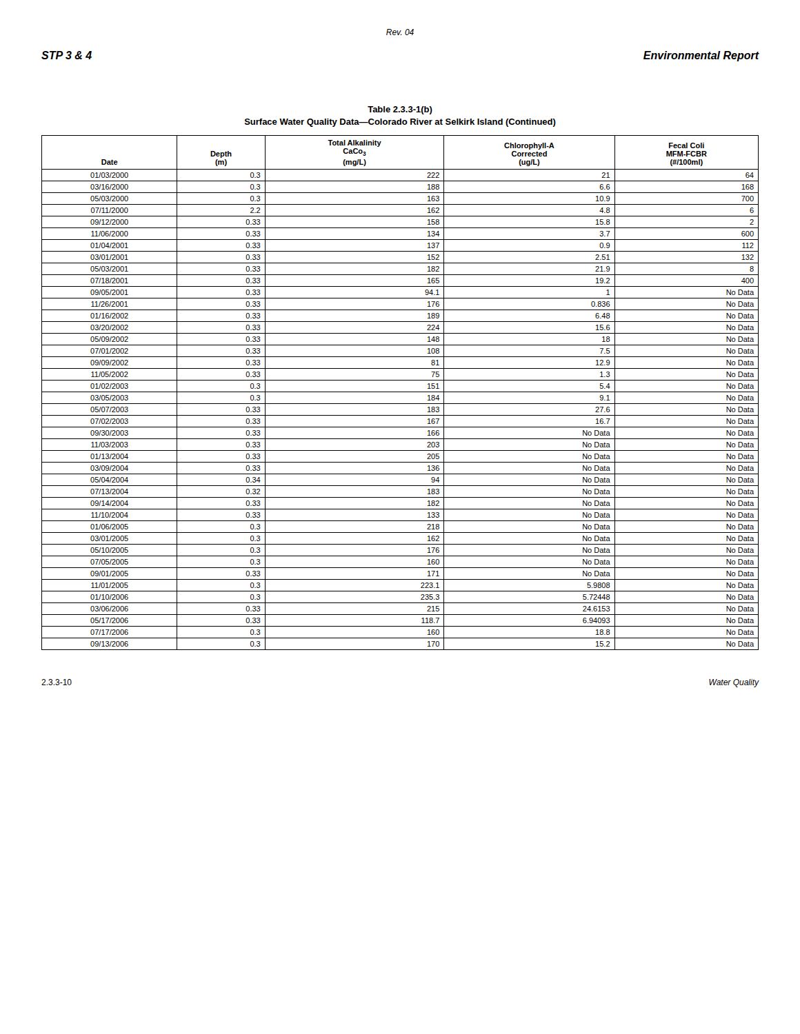Rev. 04
STP 3 & 4
Environmental Report
Table 2.3.3-1(b)
Surface Water Quality Data—Colorado River at Selkirk Island (Continued)
| Date | Depth (m) | Total Alkalinity CaCo 3 (mg/L) | Chlorophyll-A Corrected (ug/L) | Fecal Coli MFM-FCBR (#/100ml) |
| --- | --- | --- | --- | --- |
| 01/03/2000 | 0.3 | 222 | 21 | 64 |
| 03/16/2000 | 0.3 | 188 | 6.6 | 168 |
| 05/03/2000 | 0.3 | 163 | 10.9 | 700 |
| 07/11/2000 | 2.2 | 162 | 4.8 | 6 |
| 09/12/2000 | 0.33 | 158 | 15.8 | 2 |
| 11/06/2000 | 0.33 | 134 | 3.7 | 600 |
| 01/04/2001 | 0.33 | 137 | 0.9 | 112 |
| 03/01/2001 | 0.33 | 152 | 2.51 | 132 |
| 05/03/2001 | 0.33 | 182 | 21.9 | 8 |
| 07/18/2001 | 0.33 | 165 | 19.2 | 400 |
| 09/05/2001 | 0.33 | 94.1 | 1 | No Data |
| 11/26/2001 | 0.33 | 176 | 0.836 | No Data |
| 01/16/2002 | 0.33 | 189 | 6.48 | No Data |
| 03/20/2002 | 0.33 | 224 | 15.6 | No Data |
| 05/09/2002 | 0.33 | 148 | 18 | No Data |
| 07/01/2002 | 0.33 | 108 | 7.5 | No Data |
| 09/09/2002 | 0.33 | 81 | 12.9 | No Data |
| 11/05/2002 | 0.33 | 75 | 1.3 | No Data |
| 01/02/2003 | 0.3 | 151 | 5.4 | No Data |
| 03/05/2003 | 0.3 | 184 | 9.1 | No Data |
| 05/07/2003 | 0.33 | 183 | 27.6 | No Data |
| 07/02/2003 | 0.33 | 167 | 16.7 | No Data |
| 09/30/2003 | 0.33 | 166 | No Data | No Data |
| 11/03/2003 | 0.33 | 203 | No Data | No Data |
| 01/13/2004 | 0.33 | 205 | No Data | No Data |
| 03/09/2004 | 0.33 | 136 | No Data | No Data |
| 05/04/2004 | 0.34 | 94 | No Data | No Data |
| 07/13/2004 | 0.32 | 183 | No Data | No Data |
| 09/14/2004 | 0.33 | 182 | No Data | No Data |
| 11/10/2004 | 0.33 | 133 | No Data | No Data |
| 01/06/2005 | 0.3 | 218 | No Data | No Data |
| 03/01/2005 | 0.3 | 162 | No Data | No Data |
| 05/10/2005 | 0.3 | 176 | No Data | No Data |
| 07/05/2005 | 0.3 | 160 | No Data | No Data |
| 09/01/2005 | 0.33 | 171 | No Data | No Data |
| 11/01/2005 | 0.3 | 223.1 | 5.9808 | No Data |
| 01/10/2006 | 0.3 | 235.3 | 5.72448 | No Data |
| 03/06/2006 | 0.33 | 215 | 24.6153 | No Data |
| 05/17/2006 | 0.33 | 118.7 | 6.94093 | No Data |
| 07/17/2006 | 0.3 | 160 | 18.8 | No Data |
| 09/13/2006 | 0.3 | 170 | 15.2 | No Data |
2.3.3-10
Water Quality